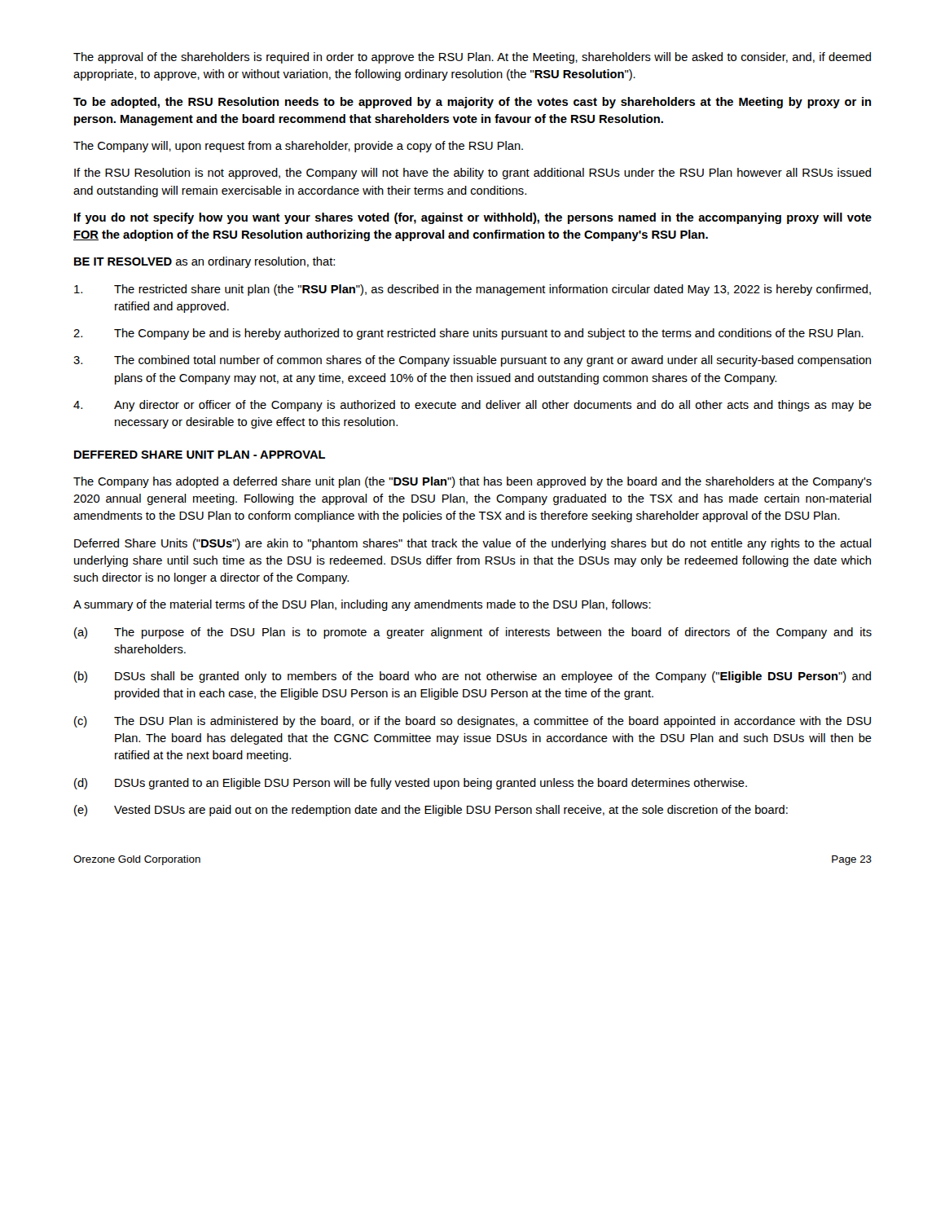The approval of the shareholders is required in order to approve the RSU Plan. At the Meeting, shareholders will be asked to consider, and, if deemed appropriate, to approve, with or without variation, the following ordinary resolution (the "RSU Resolution").
To be adopted, the RSU Resolution needs to be approved by a majority of the votes cast by shareholders at the Meeting by proxy or in person. Management and the board recommend that shareholders vote in favour of the RSU Resolution.
The Company will, upon request from a shareholder, provide a copy of the RSU Plan.
If the RSU Resolution is not approved, the Company will not have the ability to grant additional RSUs under the RSU Plan however all RSUs issued and outstanding will remain exercisable in accordance with their terms and conditions.
If you do not specify how you want your shares voted (for, against or withhold), the persons named in the accompanying proxy will vote FOR the adoption of the RSU Resolution authorizing the approval and confirmation to the Company's RSU Plan.
BE IT RESOLVED as an ordinary resolution, that:
The restricted share unit plan (the "RSU Plan"), as described in the management information circular dated May 13, 2022 is hereby confirmed, ratified and approved.
The Company be and is hereby authorized to grant restricted share units pursuant to and subject to the terms and conditions of the RSU Plan.
The combined total number of common shares of the Company issuable pursuant to any grant or award under all security-based compensation plans of the Company may not, at any time, exceed 10% of the then issued and outstanding common shares of the Company.
Any director or officer of the Company is authorized to execute and deliver all other documents and do all other acts and things as may be necessary or desirable to give effect to this resolution.
DEFFERED SHARE UNIT PLAN - APPROVAL
The Company has adopted a deferred share unit plan (the "DSU Plan") that has been approved by the board and the shareholders at the Company's 2020 annual general meeting. Following the approval of the DSU Plan, the Company graduated to the TSX and has made certain non-material amendments to the DSU Plan to conform compliance with the policies of the TSX and is therefore seeking shareholder approval of the DSU Plan.
Deferred Share Units ("DSUs") are akin to "phantom shares" that track the value of the underlying shares but do not entitle any rights to the actual underlying share until such time as the DSU is redeemed. DSUs differ from RSUs in that the DSUs may only be redeemed following the date which such director is no longer a director of the Company.
A summary of the material terms of the DSU Plan, including any amendments made to the DSU Plan, follows:
The purpose of the DSU Plan is to promote a greater alignment of interests between the board of directors of the Company and its shareholders.
DSUs shall be granted only to members of the board who are not otherwise an employee of the Company ("Eligible DSU Person") and provided that in each case, the Eligible DSU Person is an Eligible DSU Person at the time of the grant.
The DSU Plan is administered by the board, or if the board so designates, a committee of the board appointed in accordance with the DSU Plan. The board has delegated that the CGNC Committee may issue DSUs in accordance with the DSU Plan and such DSUs will then be ratified at the next board meeting.
DSUs granted to an Eligible DSU Person will be fully vested upon being granted unless the board determines otherwise.
Vested DSUs are paid out on the redemption date and the Eligible DSU Person shall receive, at the sole discretion of the board:
Orezone Gold Corporation Page 23